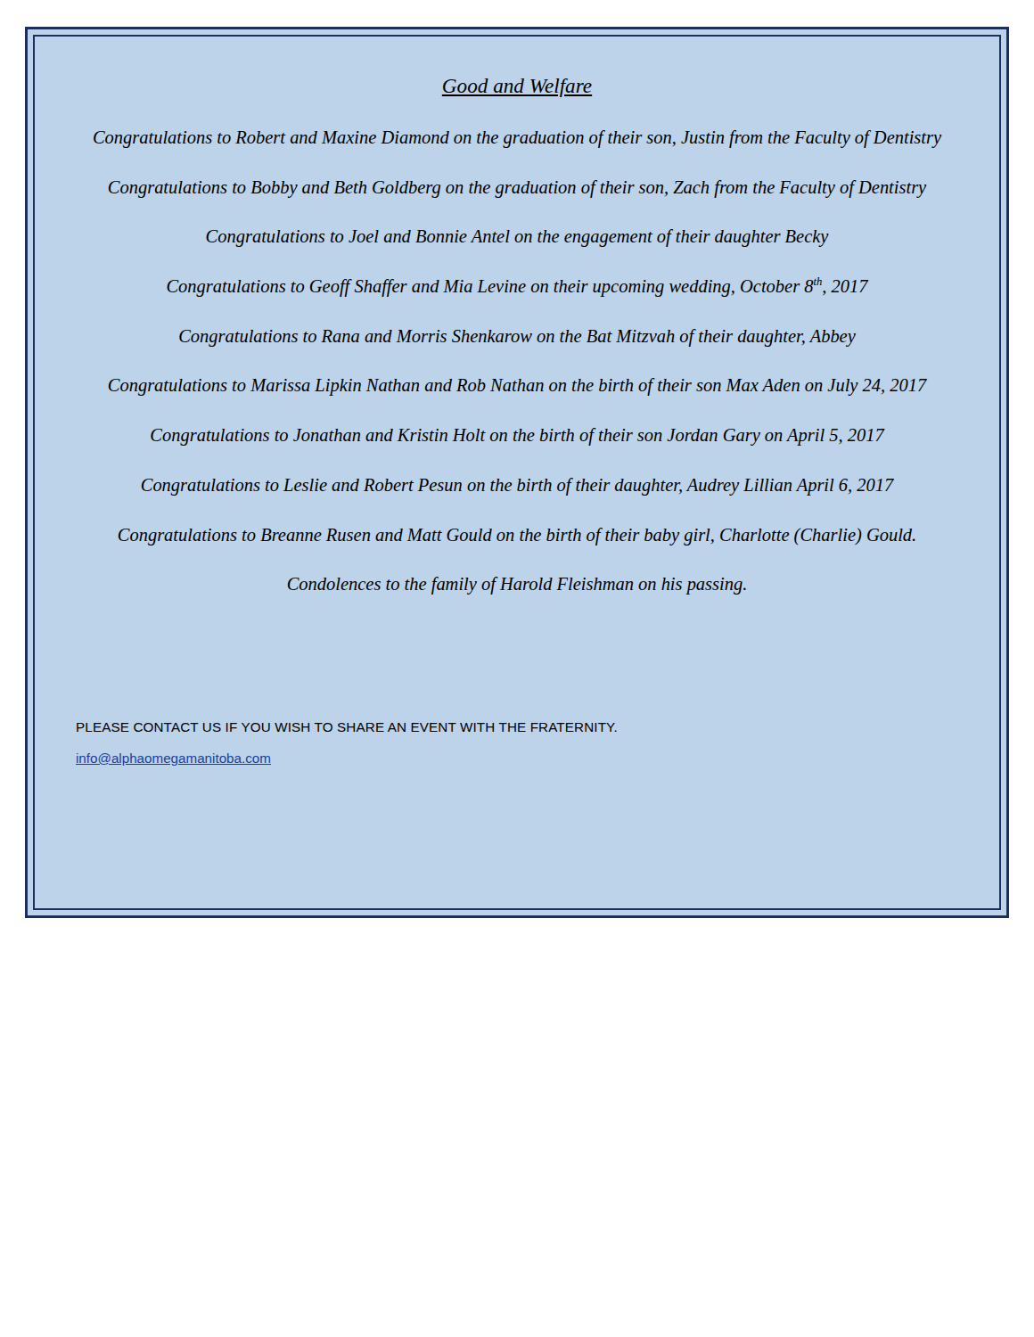Good and Welfare
Congratulations to Robert and Maxine Diamond on the graduation of their son, Justin from the Faculty of Dentistry
Congratulations to Bobby and Beth Goldberg on the graduation of their son, Zach from the Faculty of Dentistry
Congratulations to Joel and Bonnie Antel on the engagement of their daughter Becky
Congratulations to Geoff Shaffer and Mia Levine on their upcoming wedding, October 8th, 2017
Congratulations to Rana and Morris Shenkarow on the Bat Mitzvah of their daughter, Abbey
Congratulations to Marissa Lipkin Nathan and Rob Nathan on the birth of their son Max Aden on July 24, 2017
Congratulations to Jonathan and Kristin Holt on the birth of their son Jordan Gary on April 5, 2017
Congratulations to Leslie and Robert Pesun on the birth of their daughter, Audrey Lillian April 6, 2017
Congratulations to Breanne Rusen and Matt Gould on the birth of their baby girl, Charlotte (Charlie) Gould.
Condolences to the family of Harold Fleishman on his passing.
PLEASE CONTACT US IF YOU WISH TO SHARE AN EVENT WITH THE FRATERNITY.
info@alphaomegamanitoba.com